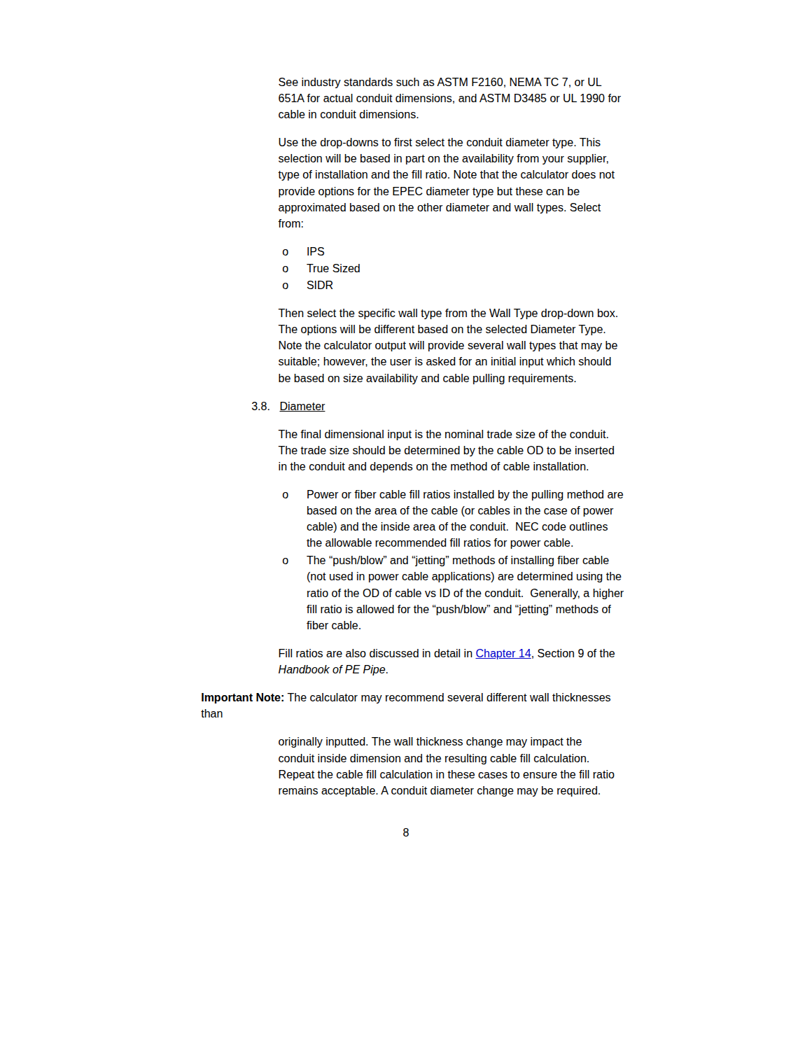See industry standards such as ASTM F2160, NEMA TC 7, or UL 651A for actual conduit dimensions, and ASTM D3485 or UL 1990 for cable in conduit dimensions.
Use the drop-downs to first select the conduit diameter type. This selection will be based in part on the availability from your supplier, type of installation and the fill ratio. Note that the calculator does not provide options for the EPEC diameter type but these can be approximated based on the other diameter and wall types. Select from:
IPS
True Sized
SIDR
Then select the specific wall type from the Wall Type drop-down box. The options will be different based on the selected Diameter Type. Note the calculator output will provide several wall types that may be suitable; however, the user is asked for an initial input which should be based on size availability and cable pulling requirements.
3.8. Diameter
The final dimensional input is the nominal trade size of the conduit. The trade size should be determined by the cable OD to be inserted in the conduit and depends on the method of cable installation.
Power or fiber cable fill ratios installed by the pulling method are based on the area of the cable (or cables in the case of power cable) and the inside area of the conduit. NEC code outlines the allowable recommended fill ratios for power cable.
The “push/blow” and “jetting” methods of installing fiber cable (not used in power cable applications) are determined using the ratio of the OD of cable vs ID of the conduit. Generally, a higher fill ratio is allowed for the “push/blow” and “jetting” methods of fiber cable.
Fill ratios are also discussed in detail in Chapter 14, Section 9 of the Handbook of PE Pipe.
Important Note: The calculator may recommend several different wall thicknesses than
originally inputted. The wall thickness change may impact the conduit inside dimension and the resulting cable fill calculation. Repeat the cable fill calculation in these cases to ensure the fill ratio remains acceptable. A conduit diameter change may be required.
8